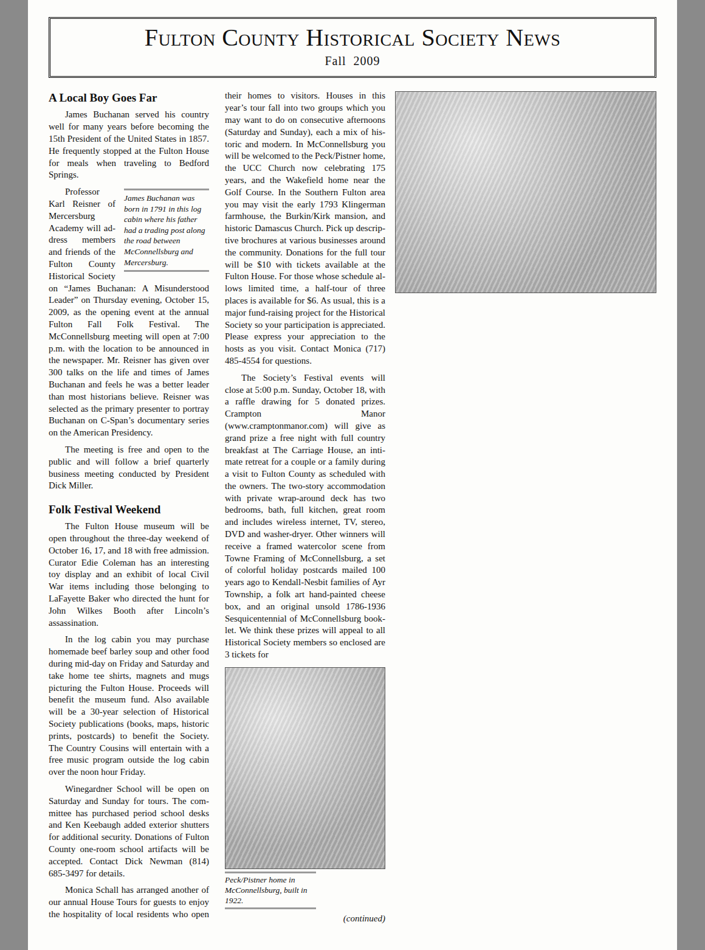Fulton County Historical Society News
Fall 2009
A Local Boy Goes Far
James Buchanan served his country well for many years before becoming the 15th President of the United States in 1857. He frequently stopped at the Fulton House for meals when traveling to Bedford Springs.
James Buchanan was born in 1791 in this log cabin where his father had a trading post along the road between McConnellsburg and Mercersburg.
Professor Karl Reisner of Mercersburg Academy will address members and friends of the Fulton County Historical Society on “James Buchanan: A Misunderstood Leader” on Thursday evening, October 15, 2009, as the opening event at the annual Fulton Fall Folk Festival. The McConnellsburg meeting will open at 7:00 p.m. with the location to be announced in the newspaper. Mr. Reisner has given over 300 talks on the life and times of James Buchanan and feels he was a better leader than most historians believe. Reisner was selected as the primary presenter to portray Buchanan on C-Span’s documentary series on the American Presidency.
The meeting is free and open to the public and will follow a brief quarterly business meeting conducted by President Dick Miller.
Folk Festival Weekend
The Fulton House museum will be open throughout the three-day weekend of October 16, 17, and 18 with free admission. Curator Edie Coleman has an interesting toy display and an exhibit of local Civil War items including those belonging to LaFayette Baker who directed the hunt for John Wilkes Booth after Lincoln’s assassination.
In the log cabin you may purchase homemade beef barley soup and other food during mid-day on Friday and Saturday and take home tee shirts, magnets and mugs picturing the Fulton House. Proceeds will benefit the museum fund. Also available will be a 30-year selection of Historical Society publications (books, maps, historic prints, postcards) to benefit the Society. The Country Cousins will entertain with a free music program outside the log cabin over the noon hour Friday.
Winegardner School will be open on Saturday and Sunday for tours. The committee has purchased period school desks and Ken Keebaugh added exterior shutters for additional security. Donations of Fulton County one-room school artifacts will be accepted. Contact Dick Newman (814) 685-3497 for details.
Monica Schall has arranged another of our annual House Tours for guests to enjoy the hospitality of local residents who open their homes to visitors. Houses in this year’s tour fall into two groups which you may want to do on consecutive afternoons (Saturday and Sunday), each a mix of historic and modern. In McConnellsburg you will be welcomed to the Peck/Pistner home, the UCC Church now celebrating 175 years, and the Wakefield home near the Golf Course. In the Southern Fulton area you may visit the early 1793 Klingerman farmhouse, the Burkin/Kirk mansion, and historic Damascus Church. Pick up descriptive brochures at various businesses around the community. Donations for the full tour will be $10 with tickets available at the Fulton House. For those whose schedule allows limited time, a half-tour of three places is available for $6. As usual, this is a major fund-raising project for the Historical Society so your participation is appreciated. Please express your appreciation to the hosts as you visit. Contact Monica (717) 485-4554 for questions.
The Society’s Festival events will close at 5:00 p.m. Sunday, October 18, with a raffle drawing for 5 donated prizes. Crampton Manor (www.cramptonmanor.com) will give as grand prize a free night with full country breakfast at The Carriage House, an intimate retreat for a couple or a family during a visit to Fulton County as scheduled with the owners. The two-story accommodation with private wrap-around deck has two bedrooms, bath, full kitchen, great room and includes wireless internet, TV, stereo, DVD and washer-dryer. Other winners will receive a framed watercolor scene from Towne Framing of McConnellsburg, a set of colorful holiday postcards mailed 100 years ago to Kendall-Nesbit families of Ayr Township, a folk art hand-painted cheese box, and an original unsold 1786-1936 Sesquicentennial of McConnellsburg booklet. We think these prizes will appeal to all Historical Society members so enclosed are 3 tickets for
Peck/Pistner home in McConnellsburg, built in 1922.
(continued)